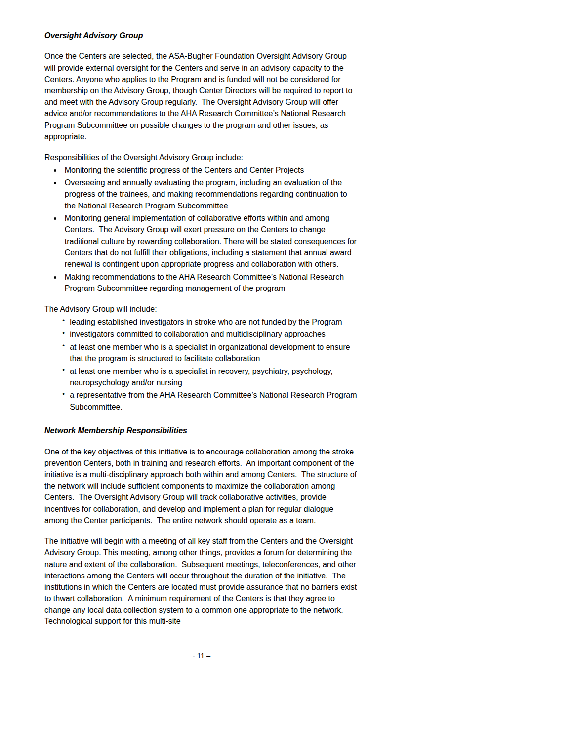Oversight Advisory Group
Once the Centers are selected, the ASA-Bugher Foundation Oversight Advisory Group will provide external oversight for the Centers and serve in an advisory capacity to the Centers. Anyone who applies to the Program and is funded will not be considered for membership on the Advisory Group, though Center Directors will be required to report to and meet with the Advisory Group regularly. The Oversight Advisory Group will offer advice and/or recommendations to the AHA Research Committee’s National Research Program Subcommittee on possible changes to the program and other issues, as appropriate.
Responsibilities of the Oversight Advisory Group include:
Monitoring the scientific progress of the Centers and Center Projects
Overseeing and annually evaluating the program, including an evaluation of the progress of the trainees, and making recommendations regarding continuation to the National Research Program Subcommittee
Monitoring general implementation of collaborative efforts within and among Centers. The Advisory Group will exert pressure on the Centers to change traditional culture by rewarding collaboration. There will be stated consequences for Centers that do not fulfill their obligations, including a statement that annual award renewal is contingent upon appropriate progress and collaboration with others.
Making recommendations to the AHA Research Committee’s National Research Program Subcommittee regarding management of the program
The Advisory Group will include:
leading established investigators in stroke who are not funded by the Program
investigators committed to collaboration and multidisciplinary approaches
at least one member who is a specialist in organizational development to ensure that the program is structured to facilitate collaboration
at least one member who is a specialist in recovery, psychiatry, psychology, neuropsychology and/or nursing
a representative from the AHA Research Committee’s National Research Program Subcommittee.
Network Membership Responsibilities
One of the key objectives of this initiative is to encourage collaboration among the stroke prevention Centers, both in training and research efforts. An important component of the initiative is a multi-disciplinary approach both within and among Centers. The structure of the network will include sufficient components to maximize the collaboration among Centers. The Oversight Advisory Group will track collaborative activities, provide incentives for collaboration, and develop and implement a plan for regular dialogue among the Center participants. The entire network should operate as a team.
The initiative will begin with a meeting of all key staff from the Centers and the Oversight Advisory Group. This meeting, among other things, provides a forum for determining the nature and extent of the collaboration. Subsequent meetings, teleconferences, and other interactions among the Centers will occur throughout the duration of the initiative. The institutions in which the Centers are located must provide assurance that no barriers exist to thwart collaboration. A minimum requirement of the Centers is that they agree to change any local data collection system to a common one appropriate to the network. Technological support for this multi-site
- 11 –